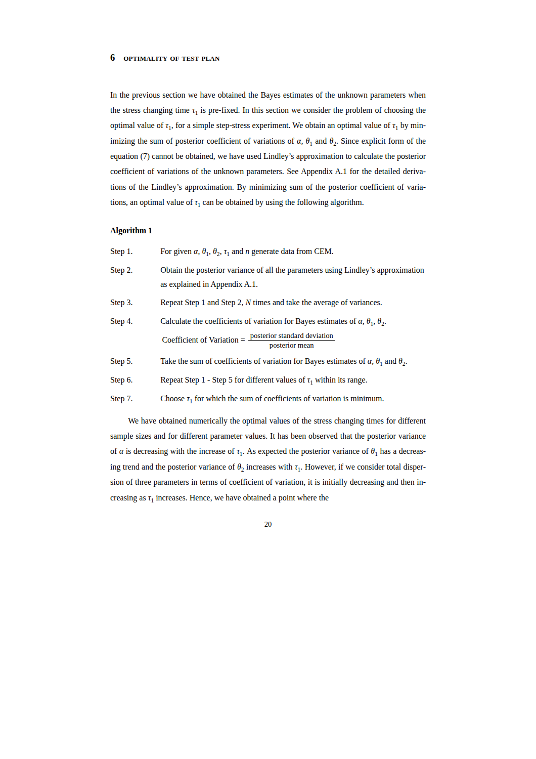6 Optimality of Test Plan
In the previous section we have obtained the Bayes estimates of the unknown parameters when the stress changing time τ1 is pre-fixed. In this section we consider the problem of choosing the optimal value of τ1, for a simple step-stress experiment. We obtain an optimal value of τ1 by minimizing the sum of posterior coefficient of variations of α, θ1 and θ2. Since explicit form of the equation (7) cannot be obtained, we have used Lindley’s approximation to calculate the posterior coefficient of variations of the unknown parameters. See Appendix A.1 for the detailed derivations of the Lindley’s approximation. By minimizing sum of the posterior coefficient of variations, an optimal value of τ1 can be obtained by using the following algorithm.
Algorithm 1
| Step 1. | For given α , θ 1 , θ 2 , τ 1 and n generate data from CEM. |
| Step 2. | Obtain the posterior variance of all the parameters using Lindley’s approximation as explained in Appendix A.1. |
| Step 3. | Repeat Step 1 and Step 2, N times and take the average of variances. |
| Step 4. | Calculate the coefficients of variation for Bayes estimates of α , θ 1 , θ 2 . Coefficient of Variation = posterior standard deviation posterior mean |
| Step 5. | Take the sum of coefficients of variation for Bayes estimates of α , θ 1 and θ 2 . |
| Step 6. | Repeat Step 1 - Step 5 for different values of τ 1 within its range. |
| Step 7. | Choose τ 1 for which the sum of coefficients of variation is minimum. |
We have obtained numerically the optimal values of the stress changing times for different sample sizes and for different parameter values. It has been observed that the posterior variance of α is decreasing with the increase of τ1. As expected the posterior variance of θ1 has a decreasing trend and the posterior variance of θ2 increases with τ1. However, if we consider total dispersion of three parameters in terms of coefficient of variation, it is initially decreasing and then increasing as τ1 increases. Hence, we have obtained a point where the
20